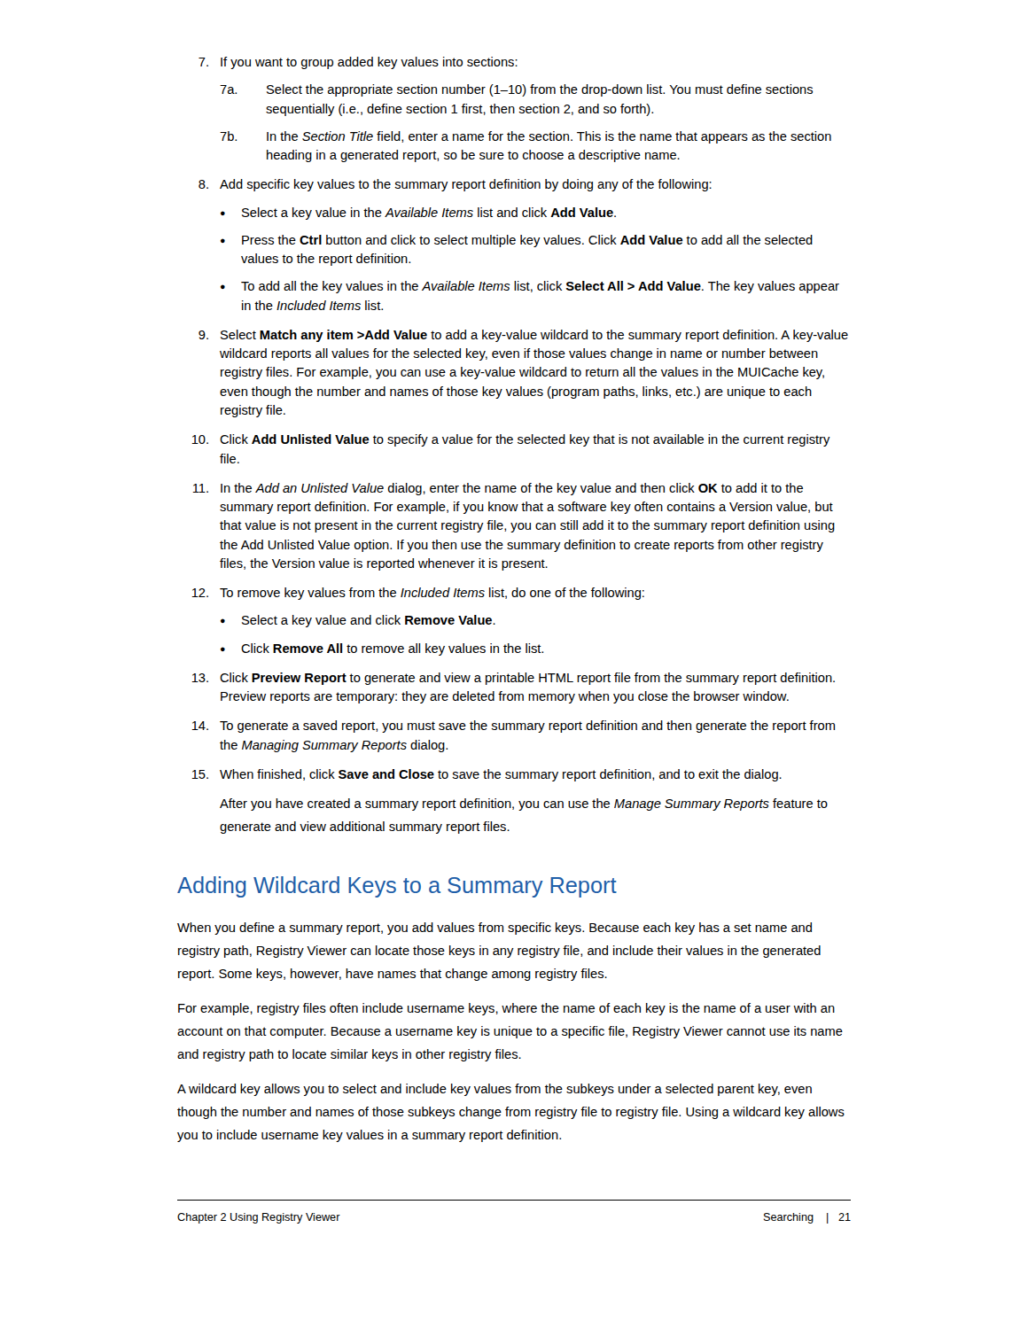7. If you want to group added key values into sections:
7a. Select the appropriate section number (1–10) from the drop-down list. You must define sections sequentially (i.e., define section 1 first, then section 2, and so forth).
7b. In the Section Title field, enter a name for the section. This is the name that appears as the section heading in a generated report, so be sure to choose a descriptive name.
8. Add specific key values to the summary report definition by doing any of the following:
Select a key value in the Available Items list and click Add Value.
Press the Ctrl button and click to select multiple key values. Click Add Value to add all the selected values to the report definition.
To add all the key values in the Available Items list, click Select All > Add Value. The key values appear in the Included Items list.
9. Select Match any item >Add Value to add a key-value wildcard to the summary report definition. A key-value wildcard reports all values for the selected key, even if those values change in name or number between registry files. For example, you can use a key-value wildcard to return all the values in the MUICache key, even though the number and names of those key values (program paths, links, etc.) are unique to each registry file.
10. Click Add Unlisted Value to specify a value for the selected key that is not available in the current registry file.
11. In the Add an Unlisted Value dialog, enter the name of the key value and then click OK to add it to the summary report definition. For example, if you know that a software key often contains a Version value, but that value is not present in the current registry file, you can still add it to the summary report definition using the Add Unlisted Value option. If you then use the summary definition to create reports from other registry files, the Version value is reported whenever it is present.
12. To remove key values from the Included Items list, do one of the following:
Select a key value and click Remove Value.
Click Remove All to remove all key values in the list.
13. Click Preview Report to generate and view a printable HTML report file from the summary report definition. Preview reports are temporary: they are deleted from memory when you close the browser window.
14. To generate a saved report, you must save the summary report definition and then generate the report from the Managing Summary Reports dialog.
15. When finished, click Save and Close to save the summary report definition, and to exit the dialog.
After you have created a summary report definition, you can use the Manage Summary Reports feature to generate and view additional summary report files.
Adding Wildcard Keys to a Summary Report
When you define a summary report, you add values from specific keys. Because each key has a set name and registry path, Registry Viewer can locate those keys in any registry file, and include their values in the generated report. Some keys, however, have names that change among registry files.
For example, registry files often include username keys, where the name of each key is the name of a user with an account on that computer. Because a username key is unique to a specific file, Registry Viewer cannot use its name and registry path to locate similar keys in other registry files.
A wildcard key allows you to select and include key values from the subkeys under a selected parent key, even though the number and names of those subkeys change from registry file to registry file. Using a wildcard key allows you to include username key values in a summary report definition.
Chapter 2 Using Registry Viewer
Searching | 21